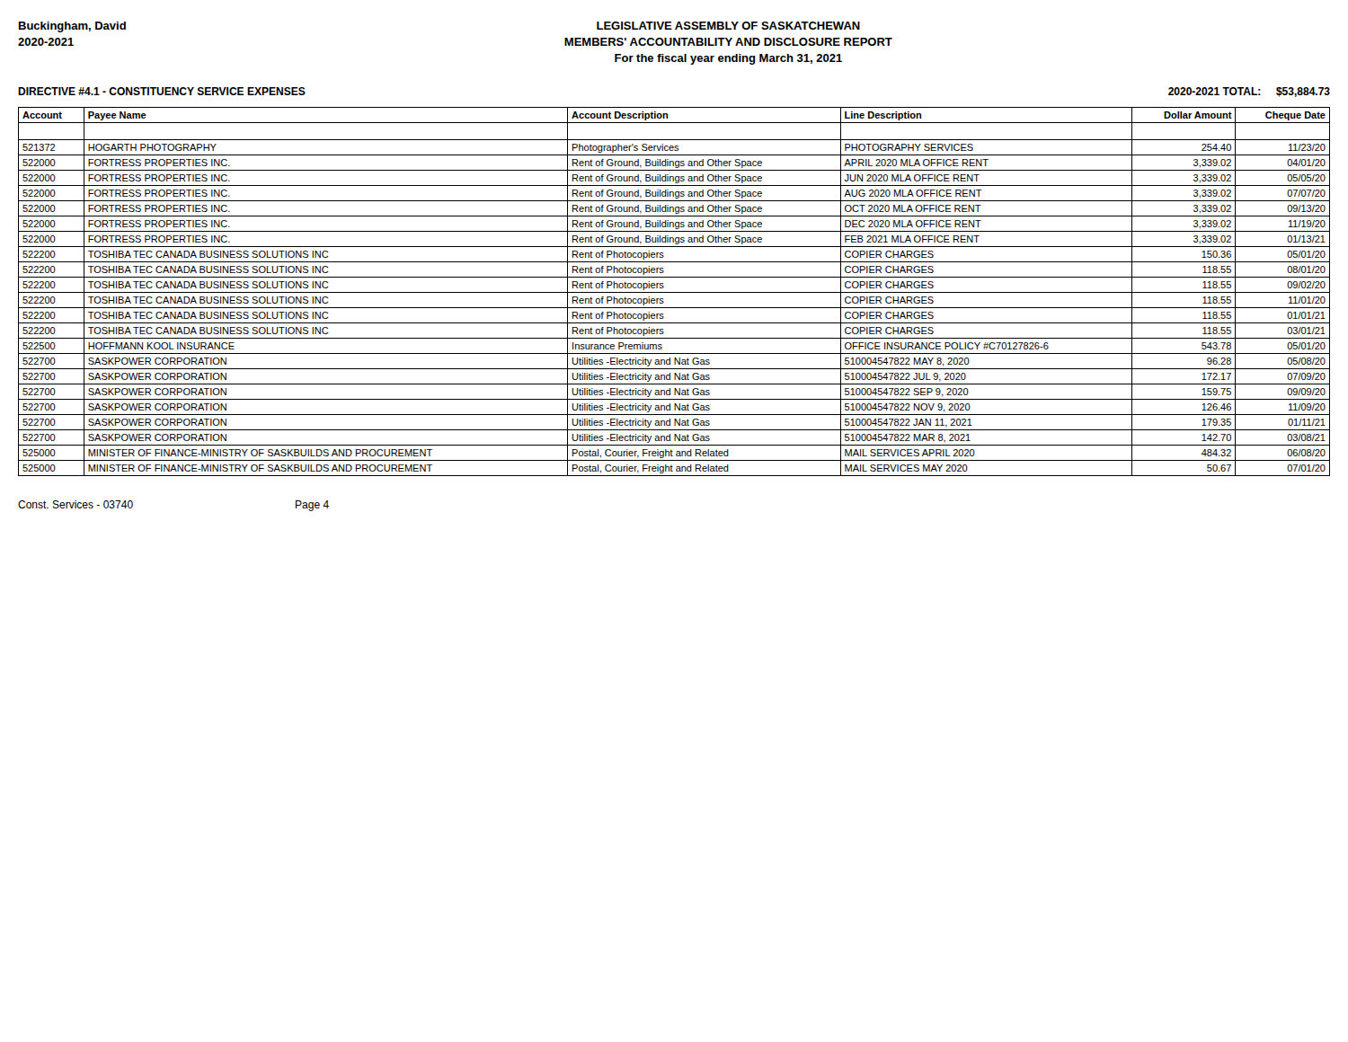Buckingham, David
2020-2021
LEGISLATIVE ASSEMBLY OF SASKATCHEWAN
MEMBERS' ACCOUNTABILITY AND DISCLOSURE REPORT
For the fiscal year ending March 31, 2021
DIRECTIVE #4.1 - CONSTITUENCY SERVICE EXPENSES 2020-2021 TOTAL: $53,884.73
| Account | Payee Name | Account Description | Line Description | Dollar Amount | Cheque Date |
| --- | --- | --- | --- | --- | --- |
| 521372 | HOGARTH PHOTOGRAPHY | Photographer's Services | PHOTOGRAPHY SERVICES | 254.40 | 11/23/20 |
| 522000 | FORTRESS PROPERTIES INC. | Rent of Ground, Buildings and Other Space | APRIL 2020 MLA OFFICE RENT | 3,339.02 | 04/01/20 |
| 522000 | FORTRESS PROPERTIES INC. | Rent of Ground, Buildings and Other Space | JUN 2020 MLA OFFICE RENT | 3,339.02 | 05/05/20 |
| 522000 | FORTRESS PROPERTIES INC. | Rent of Ground, Buildings and Other Space | AUG 2020 MLA OFFICE RENT | 3,339.02 | 07/07/20 |
| 522000 | FORTRESS PROPERTIES INC. | Rent of Ground, Buildings and Other Space | OCT 2020 MLA OFFICE RENT | 3,339.02 | 09/13/20 |
| 522000 | FORTRESS PROPERTIES INC. | Rent of Ground, Buildings and Other Space | DEC 2020 MLA OFFICE RENT | 3,339.02 | 11/19/20 |
| 522000 | FORTRESS PROPERTIES INC. | Rent of Ground, Buildings and Other Space | FEB 2021 MLA OFFICE RENT | 3,339.02 | 01/13/21 |
| 522200 | TOSHIBA TEC CANADA BUSINESS SOLUTIONS INC | Rent of Photocopiers | COPIER CHARGES | 150.36 | 05/01/20 |
| 522200 | TOSHIBA TEC CANADA BUSINESS SOLUTIONS INC | Rent of Photocopiers | COPIER CHARGES | 118.55 | 08/01/20 |
| 522200 | TOSHIBA TEC CANADA BUSINESS SOLUTIONS INC | Rent of Photocopiers | COPIER CHARGES | 118.55 | 09/02/20 |
| 522200 | TOSHIBA TEC CANADA BUSINESS SOLUTIONS INC | Rent of Photocopiers | COPIER CHARGES | 118.55 | 11/01/20 |
| 522200 | TOSHIBA TEC CANADA BUSINESS SOLUTIONS INC | Rent of Photocopiers | COPIER CHARGES | 118.55 | 01/01/21 |
| 522200 | TOSHIBA TEC CANADA BUSINESS SOLUTIONS INC | Rent of Photocopiers | COPIER CHARGES | 118.55 | 03/01/21 |
| 522500 | HOFFMANN KOOL INSURANCE | Insurance Premiums | OFFICE INSURANCE POLICY #C70127826-6 | 543.78 | 05/01/20 |
| 522700 | SASKPOWER CORPORATION | Utilities -Electricity and Nat Gas | 510004547822 MAY 8, 2020 | 96.28 | 05/08/20 |
| 522700 | SASKPOWER CORPORATION | Utilities -Electricity and Nat Gas | 510004547822 JUL 9, 2020 | 172.17 | 07/09/20 |
| 522700 | SASKPOWER CORPORATION | Utilities -Electricity and Nat Gas | 510004547822 SEP 9, 2020 | 159.75 | 09/09/20 |
| 522700 | SASKPOWER CORPORATION | Utilities -Electricity and Nat Gas | 510004547822 NOV 9, 2020 | 126.46 | 11/09/20 |
| 522700 | SASKPOWER CORPORATION | Utilities -Electricity and Nat Gas | 510004547822 JAN 11, 2021 | 179.35 | 01/11/21 |
| 522700 | SASKPOWER CORPORATION | Utilities -Electricity and Nat Gas | 510004547822 MAR 8, 2021 | 142.70 | 03/08/21 |
| 525000 | MINISTER OF FINANCE-MINISTRY OF SASKBUILDS AND PROCUREMENT | Postal, Courier, Freight and Related | MAIL SERVICES APRIL 2020 | 484.32 | 06/08/20 |
| 525000 | MINISTER OF FINANCE-MINISTRY OF SASKBUILDS AND PROCUREMENT | Postal, Courier, Freight and Related | MAIL SERVICES MAY 2020 | 50.67 | 07/01/20 |
Const. Services - 03740 Page 4